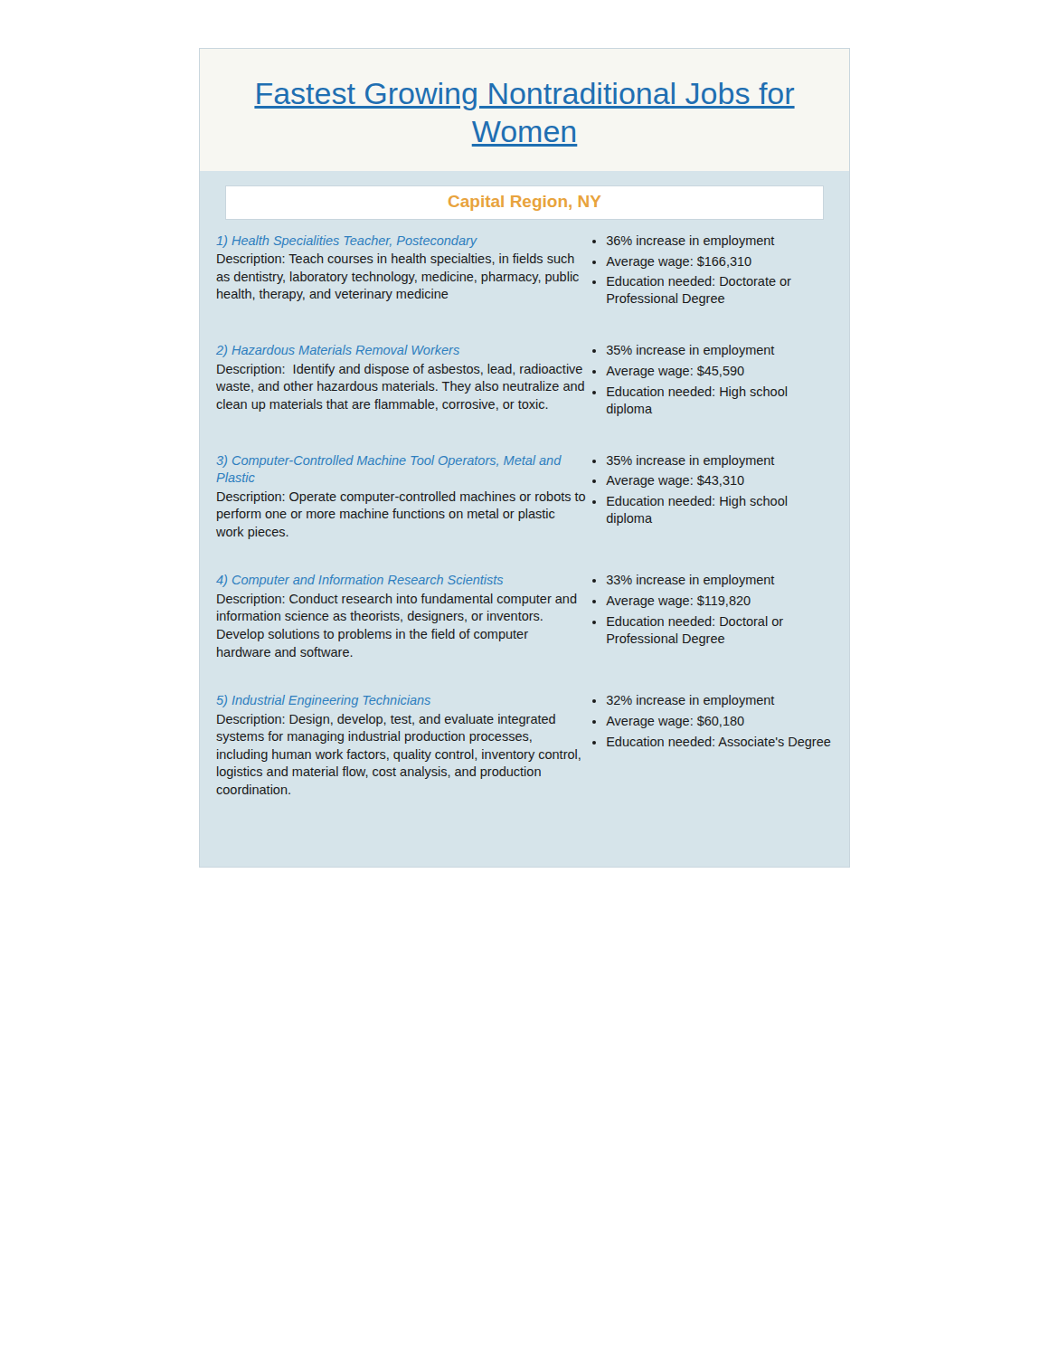Fastest Growing Nontraditional Jobs for Women
Capital Region, NY
| 1) Health Specialities Teacher, Postecondary Description: Teach courses in health specialties, in fields such as dentistry, laboratory technology, medicine, pharmacy, public health, therapy, and veterinary medicine | 36% increase in employment Average wage: $166,310 Education needed: Doctorate or Professional Degree |
| 2) Hazardous Materials Removal Workers Description: Identify and dispose of asbestos, lead, radioactive waste, and other hazardous materials. They also neutralize and clean up materials that are flammable, corrosive, or toxic. | 35% increase in employment Average wage: $45,590 Education needed: High school diploma |
| 3) Computer-Controlled Machine Tool Operators, Metal and Plastic Description: Operate computer-controlled machines or robots to perform one or more machine functions on metal or plastic work pieces. | 35% increase in employment Average wage: $43,310 Education needed: High school diploma |
| 4) Computer and Information Research Scientists Description: Conduct research into fundamental computer and information science as theorists, designers, or inventors. Develop solutions to problems in the field of computer hardware and software. | 33% increase in employment Average wage: $119,820 Education needed: Doctoral or Professional Degree |
| 5) Industrial Engineering Technicians Description: Design, develop, test, and evaluate integrated systems for managing industrial production processes, including human work factors, quality control, inventory control, logistics and material flow, cost analysis, and production coordination. | 32% increase in employment Average wage: $60,180 Education needed: Associate's Degree |